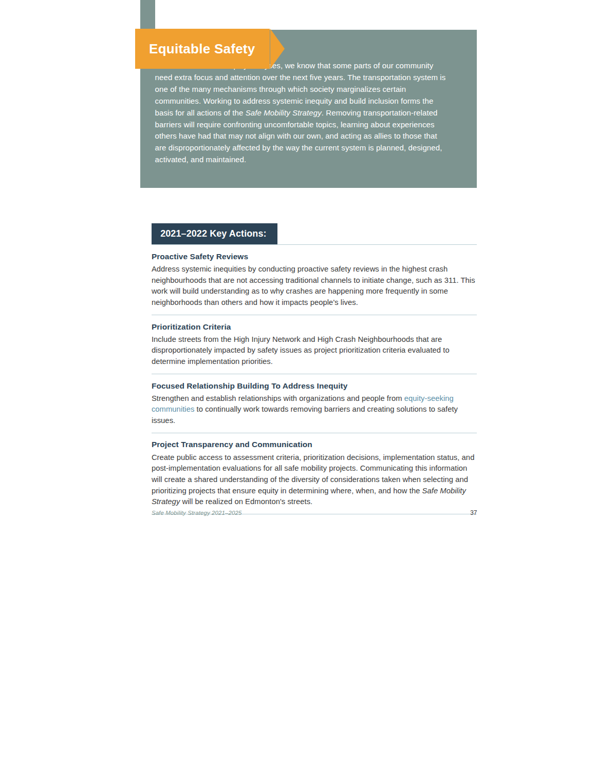Equitable Safety
Based on crash and equity analyses, we know that some parts of our community need extra focus and attention over the next five years. The transportation system is one of the many mechanisms through which society marginalizes certain communities. Working to address systemic inequity and build inclusion forms the basis for all actions of the Safe Mobility Strategy. Removing transportation-related barriers will require confronting uncomfortable topics, learning about experiences others have had that may not align with our own, and acting as allies to those that are disproportionately affected by the way the current system is planned, designed, activated, and maintained.
2021–2022 Key Actions:
Proactive Safety Reviews
Address systemic inequities by conducting proactive safety reviews in the highest crash neighbourhoods that are not accessing traditional channels to initiate change, such as 311. This work will build understanding as to why crashes are happening more frequently in some neighborhoods than others and how it impacts people's lives.
Prioritization Criteria
Include streets from the High Injury Network and High Crash Neighbourhoods that are disproportionately impacted by safety issues as project prioritization criteria evaluated to determine implementation priorities.
Focused Relationship Building To Address Inequity
Strengthen and establish relationships with organizations and people from equity-seeking communities to continually work towards removing barriers and creating solutions to safety issues.
Project Transparency and Communication
Create public access to assessment criteria, prioritization decisions, implementation status, and post-implementation evaluations for all safe mobility projects. Communicating this information will create a shared understanding of the diversity of considerations taken when selecting and prioritizing projects that ensure equity in determining where, when, and how the Safe Mobility Strategy will be realized on Edmonton's streets.
Safe Mobility Strategy 2021–2025 37